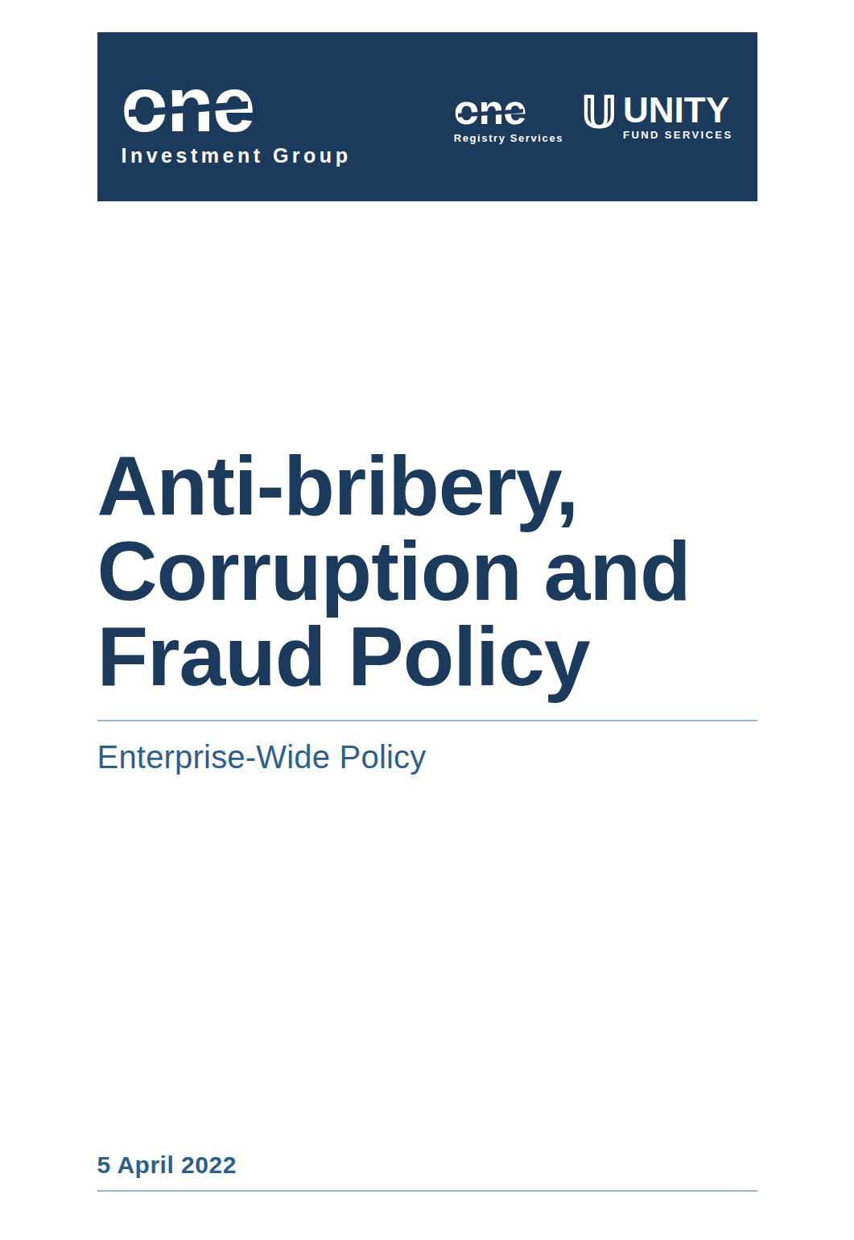one
Investment Group
one
Registry Services
𝕌
UNITY FUND SERVICES
Anti-bribery, Corruption and Fraud Policy
Enterprise-Wide Policy
5 April 2022